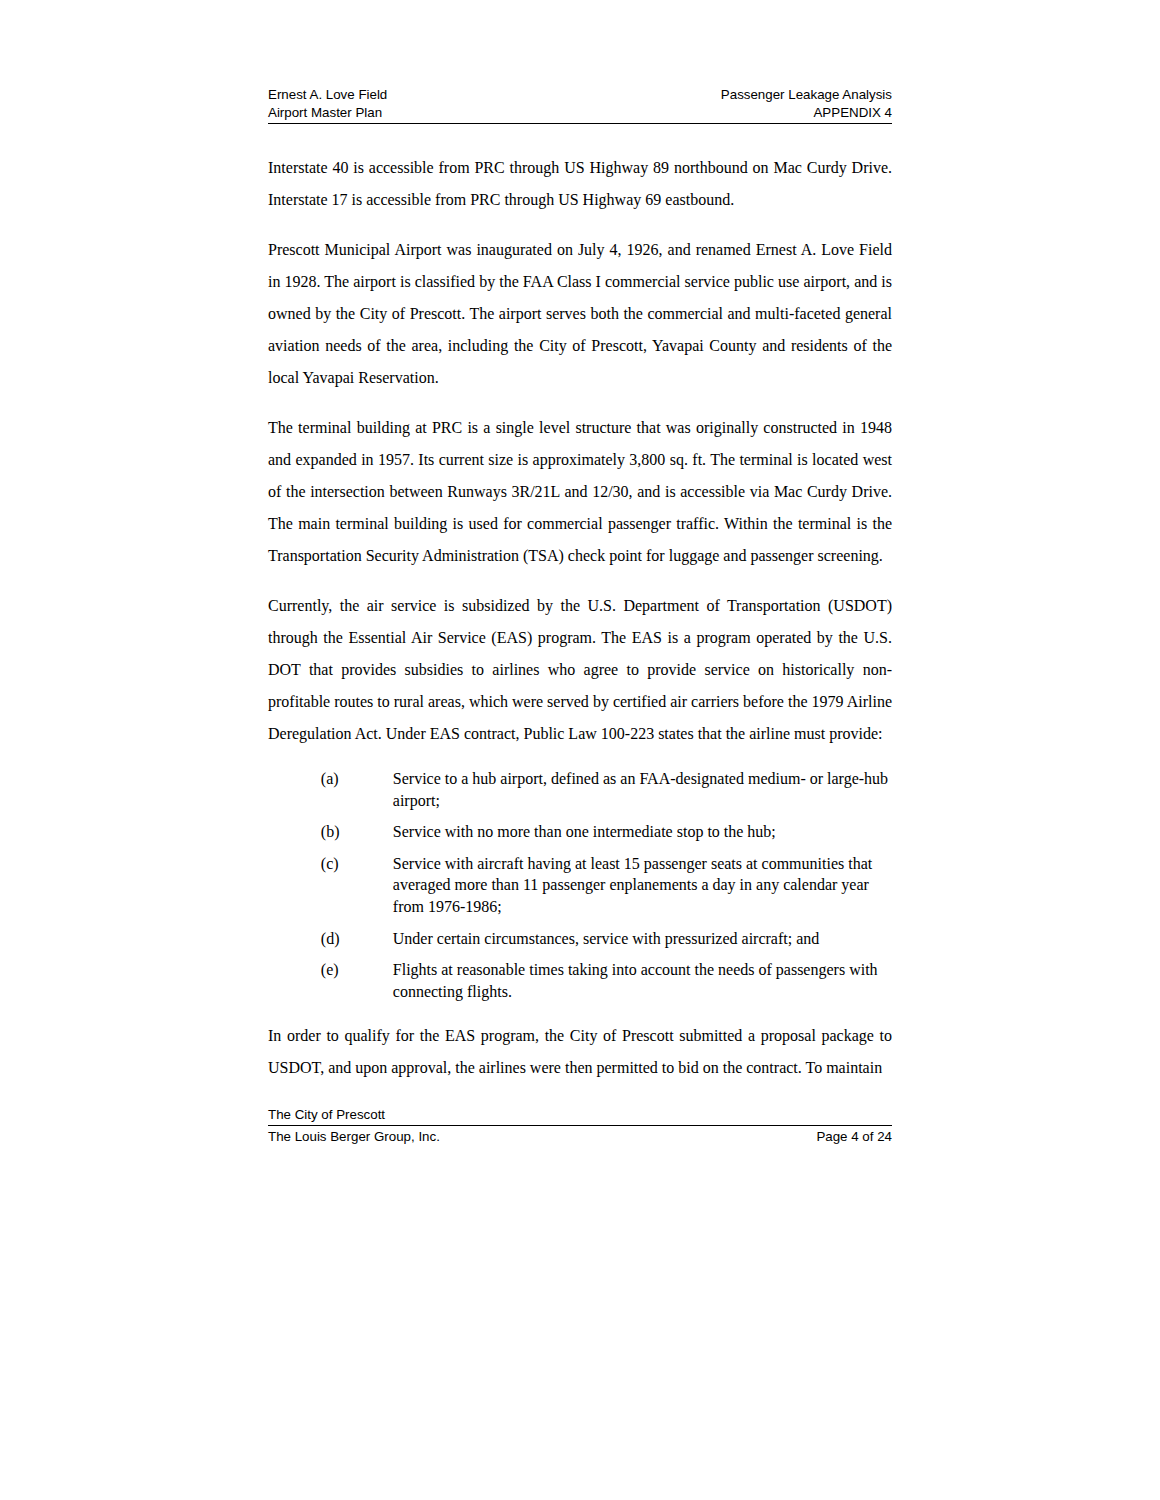Ernest A. Love Field
Passenger Leakage Analysis
Airport Master Plan
APPENDIX 4
Interstate 40 is accessible from PRC through US Highway 89 northbound on Mac Curdy Drive. Interstate 17 is accessible from PRC through US Highway 69 eastbound.
Prescott Municipal Airport was inaugurated on July 4, 1926, and renamed Ernest A. Love Field in 1928. The airport is classified by the FAA Class I commercial service public use airport, and is owned by the City of Prescott. The airport serves both the commercial and multi-faceted general aviation needs of the area, including the City of Prescott, Yavapai County and residents of the local Yavapai Reservation.
The terminal building at PRC is a single level structure that was originally constructed in 1948 and expanded in 1957. Its current size is approximately 3,800 sq. ft. The terminal is located west of the intersection between Runways 3R/21L and 12/30, and is accessible via Mac Curdy Drive. The main terminal building is used for commercial passenger traffic. Within the terminal is the Transportation Security Administration (TSA) check point for luggage and passenger screening.
Currently, the air service is subsidized by the U.S. Department of Transportation (USDOT) through the Essential Air Service (EAS) program. The EAS is a program operated by the U.S. DOT that provides subsidies to airlines who agree to provide service on historically non-profitable routes to rural areas, which were served by certified air carriers before the 1979 Airline Deregulation Act. Under EAS contract, Public Law 100-223 states that the airline must provide:
(a) Service to a hub airport, defined as an FAA-designated medium- or large-hub airport;
(b) Service with no more than one intermediate stop to the hub;
(c) Service with aircraft having at least 15 passenger seats at communities that averaged more than 11 passenger enplanements a day in any calendar year from 1976-1986;
(d) Under certain circumstances, service with pressurized aircraft; and
(e) Flights at reasonable times taking into account the needs of passengers with connecting flights.
In order to qualify for the EAS program, the City of Prescott submitted a proposal package to USDOT, and upon approval, the airlines were then permitted to bid on the contract. To maintain
The City of Prescott
The Louis Berger Group, Inc.
Page 4 of 24